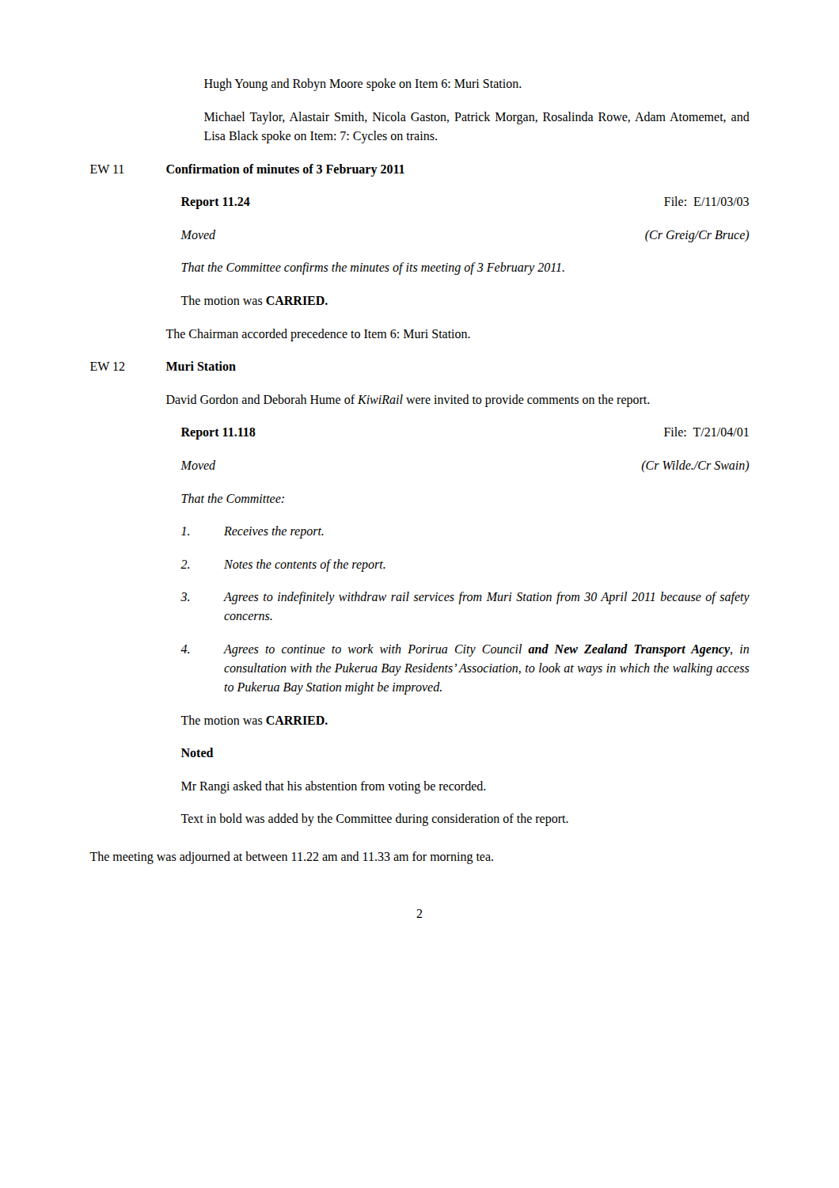Hugh Young and Robyn Moore spoke on Item 6: Muri Station.
Michael Taylor, Alastair Smith, Nicola Gaston, Patrick Morgan, Rosalinda Rowe, Adam Atomemet, and Lisa Black spoke on Item: 7: Cycles on trains.
EW 11
Confirmation of minutes of 3 February 2011
Report 11.24 File: E/11/03/03
Moved (Cr Greig/Cr Bruce)
That the Committee confirms the minutes of its meeting of 3 February 2011.
The motion was CARRIED.
The Chairman accorded precedence to Item 6: Muri Station.
EW 12
Muri Station
David Gordon and Deborah Hume of KiwiRail were invited to provide comments on the report.
Report 11.118 File: T/21/04/01
Moved (Cr Wilde./Cr Swain)
That the Committee:
1. Receives the report.
2. Notes the contents of the report.
3. Agrees to indefinitely withdraw rail services from Muri Station from 30 April 2011 because of safety concerns.
4. Agrees to continue to work with Porirua City Council and New Zealand Transport Agency, in consultation with the Pukerua Bay Residents’ Association, to look at ways in which the walking access to Pukerua Bay Station might be improved.
The motion was CARRIED.
Noted
Mr Rangi asked that his abstention from voting be recorded.
Text in bold was added by the Committee during consideration of the report.
The meeting was adjourned at between 11.22 am and 11.33 am for morning tea.
2